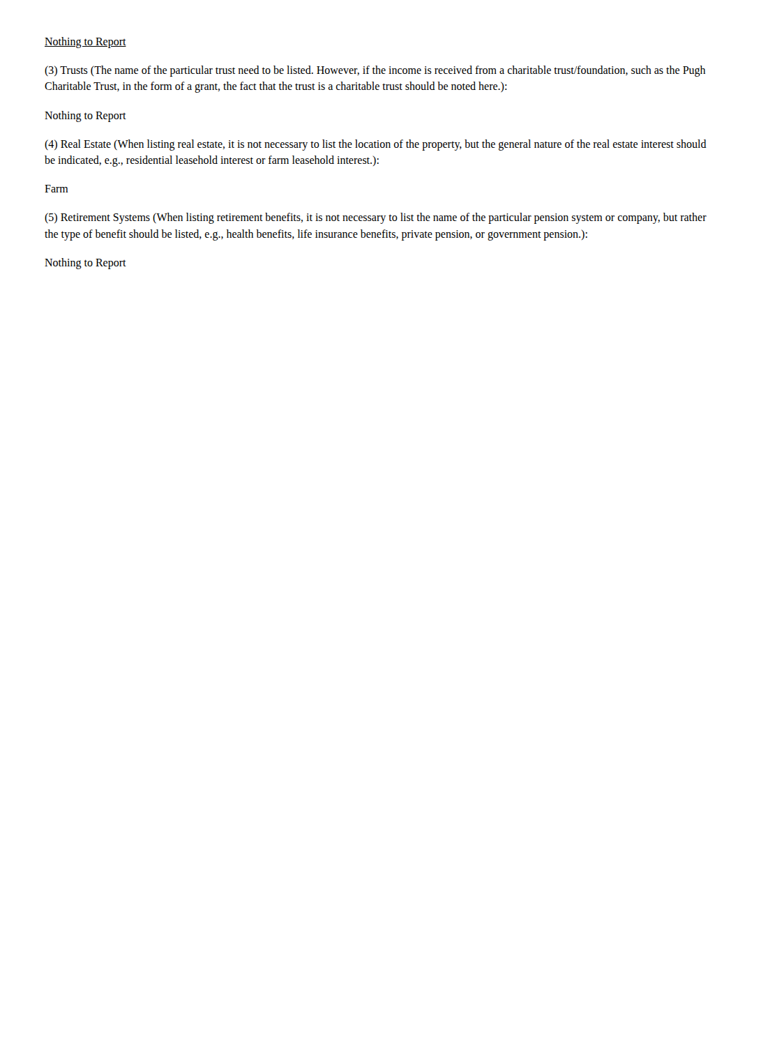Nothing to Report
(3) Trusts (The name of the particular trust need to be listed. However, if the income is received from a charitable trust/foundation, such as the Pugh Charitable Trust, in the form of a grant, the fact that the trust is a charitable trust should be noted here.):
Nothing to Report
(4) Real Estate (When listing real estate, it is not necessary to list the location of the property, but the general nature of the real estate interest should be indicated, e.g., residential leasehold interest or farm leasehold interest.):
Farm
(5) Retirement Systems (When listing retirement benefits, it is not necessary to list the name of the particular pension system or company, but rather the type of benefit should be listed, e.g., health benefits, life insurance benefits, private pension, or government pension.):
Nothing to Report